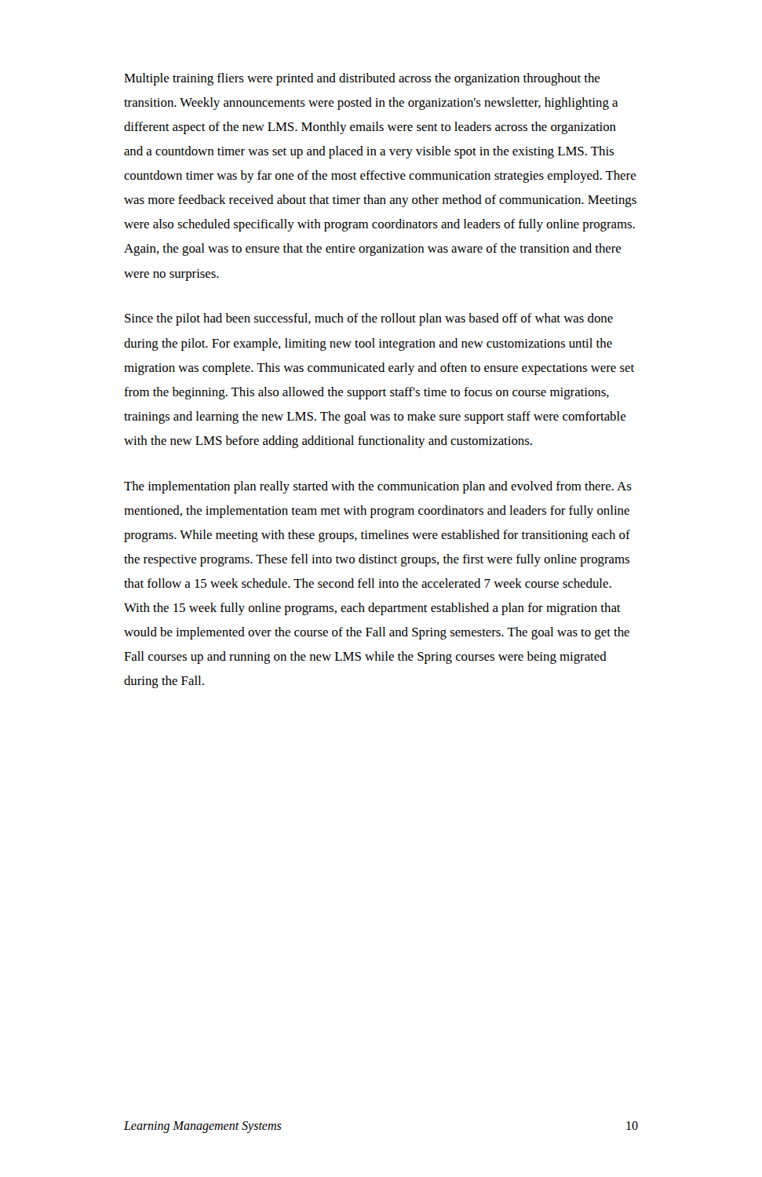Multiple training fliers were printed and distributed across the organization throughout the transition. Weekly announcements were posted in the organization's newsletter, highlighting a different aspect of the new LMS. Monthly emails were sent to leaders across the organization and a countdown timer was set up and placed in a very visible spot in the existing LMS. This countdown timer was by far one of the most effective communication strategies employed. There was more feedback received about that timer than any other method of communication. Meetings were also scheduled specifically with program coordinators and leaders of fully online programs. Again, the goal was to ensure that the entire organization was aware of the transition and there were no surprises.
Since the pilot had been successful, much of the rollout plan was based off of what was done during the pilot. For example, limiting new tool integration and new customizations until the migration was complete. This was communicated early and often to ensure expectations were set from the beginning. This also allowed the support staff's time to focus on course migrations, trainings and learning the new LMS. The goal was to make sure support staff were comfortable with the new LMS before adding additional functionality and customizations.
The implementation plan really started with the communication plan and evolved from there. As mentioned, the implementation team met with program coordinators and leaders for fully online programs. While meeting with these groups, timelines were established for transitioning each of the respective programs. These fell into two distinct groups, the first were fully online programs that follow a 15 week schedule. The second fell into the accelerated 7 week course schedule. With the 15 week fully online programs, each department established a plan for migration that would be implemented over the course of the Fall and Spring semesters. The goal was to get the Fall courses up and running on the new LMS while the Spring courses were being migrated during the Fall.
Learning Management Systems 10